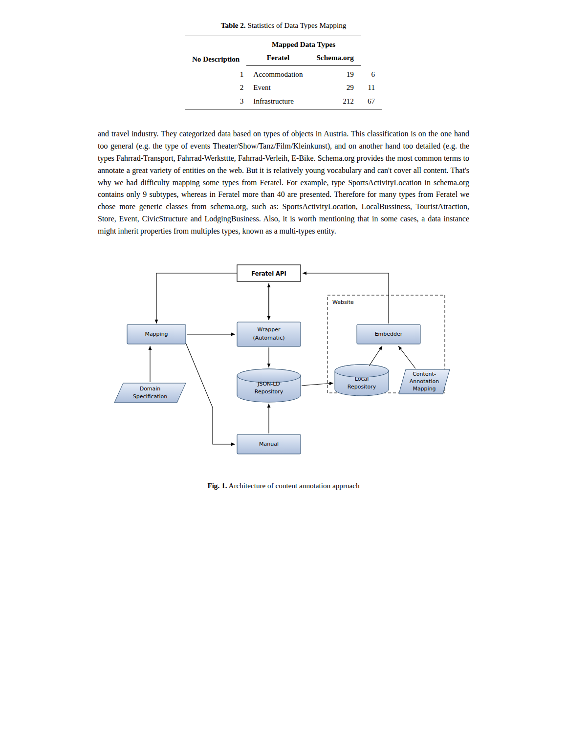Table 2. Statistics of Data Types Mapping
| No Description | Mapped Data Types |
| --- | --- |
| Feratel | Schema.org |
| 1 | Accommodation | 19 | 6 |
| 2 | Event | 29 | 11 |
| 3 | Infrastructure | 212 | 67 |
and travel industry. They categorized data based on types of objects in Austria. This classification is on the one hand too general (e.g. the type of events Theater/Show/Tanz/Film/Kleinkunst), and on another hand too detailed (e.g. the types Fahrrad-Transport, Fahrrad-Werksttte, Fahrrad-Verleih, E-Bike. Schema.org provides the most common terms to annotate a great variety of entities on the web. But it is relatively young vocabulary and can't cover all content. That's why we had difficulty mapping some types from Feratel. For example, type SportsActivityLocation in schema.org contains only 9 subtypes, whereas in Feratel more than 40 are presented. Therefore for many types from Feratel we chose more generic classes from schema.org, such as: SportsActivityLocation, LocalBussiness, TouristAtraction, Store, Event, CivicStructure and LodgingBusiness. Also, it is worth mentioning that in some cases, a data instance might inherit properties from multiples types, known as a multi-types entity.
Feratel API Website Mapping Wrapper (Automatic) Embedder Domain Specification Manual JSON-LD Repository Local Repository Content- Annotation Mapping
Fig. 1. Architecture of content annotation approach